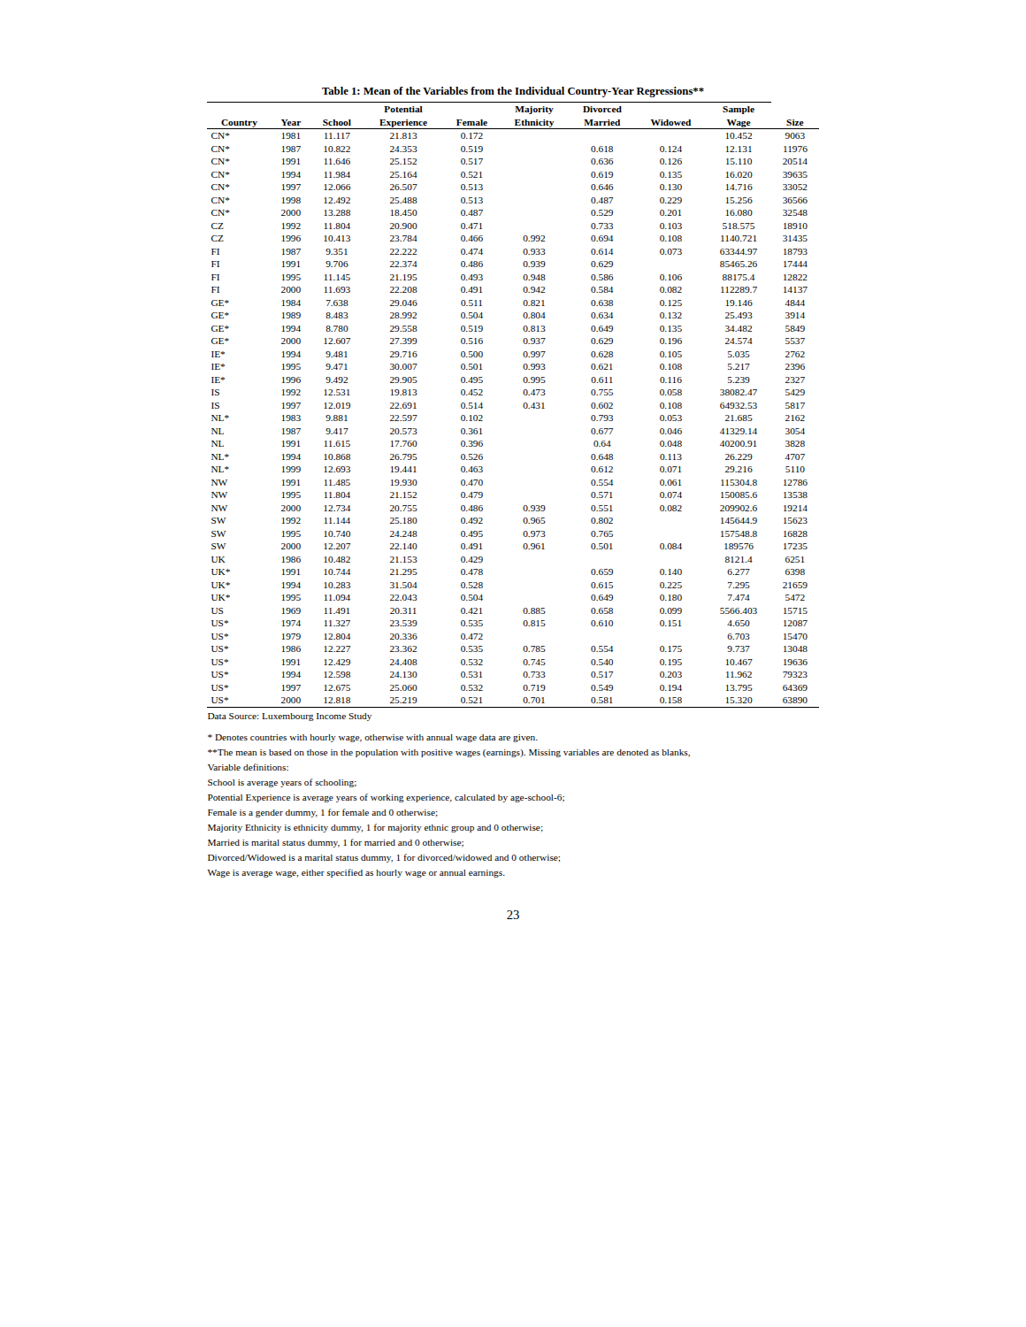Table 1: Mean of the Variables from the Individual Country-Year Regressions**
| | | | Potential | | Majority | Divorced | | Sample |
| --- | --- | --- | --- | --- | --- | --- | --- | --- |
| Country | Year | School | Experience | Female | Ethnicity | Married | Widowed | Wage | Size |
| CN* | 1981 | 11.117 | 21.813 | 0.172 | | | | 10.452 | 9063 |
| CN* | 1987 | 10.822 | 24.353 | 0.519 | | 0.618 | 0.124 | 12.131 | 11976 |
| CN* | 1991 | 11.646 | 25.152 | 0.517 | | 0.636 | 0.126 | 15.110 | 20514 |
| CN* | 1994 | 11.984 | 25.164 | 0.521 | | 0.619 | 0.135 | 16.020 | 39635 |
| CN* | 1997 | 12.066 | 26.507 | 0.513 | | 0.646 | 0.130 | 14.716 | 33052 |
| CN* | 1998 | 12.492 | 25.488 | 0.513 | | 0.487 | 0.229 | 15.256 | 36566 |
| CN* | 2000 | 13.288 | 18.450 | 0.487 | | 0.529 | 0.201 | 16.080 | 32548 |
| CZ | 1992 | 11.804 | 20.900 | 0.471 | | 0.733 | 0.103 | 518.575 | 18910 |
| CZ | 1996 | 10.413 | 23.784 | 0.466 | 0.992 | 0.694 | 0.108 | 1140.721 | 31435 |
| FI | 1987 | 9.351 | 22.222 | 0.474 | 0.933 | 0.614 | 0.073 | 63344.97 | 18793 |
| FI | 1991 | 9.706 | 22.374 | 0.486 | 0.939 | 0.629 | | 85465.26 | 17444 |
| FI | 1995 | 11.145 | 21.195 | 0.493 | 0.948 | 0.586 | 0.106 | 88175.4 | 12822 |
| FI | 2000 | 11.693 | 22.208 | 0.491 | 0.942 | 0.584 | 0.082 | 112289.7 | 14137 |
| GE* | 1984 | 7.638 | 29.046 | 0.511 | 0.821 | 0.638 | 0.125 | 19.146 | 4844 |
| GE* | 1989 | 8.483 | 28.992 | 0.504 | 0.804 | 0.634 | 0.132 | 25.493 | 3914 |
| GE* | 1994 | 8.780 | 29.558 | 0.519 | 0.813 | 0.649 | 0.135 | 34.482 | 5849 |
| GE* | 2000 | 12.607 | 27.399 | 0.516 | 0.937 | 0.629 | 0.196 | 24.574 | 5537 |
| IE* | 1994 | 9.481 | 29.716 | 0.500 | 0.997 | 0.628 | 0.105 | 5.035 | 2762 |
| IE* | 1995 | 9.471 | 30.007 | 0.501 | 0.993 | 0.621 | 0.108 | 5.217 | 2396 |
| IE* | 1996 | 9.492 | 29.905 | 0.495 | 0.995 | 0.611 | 0.116 | 5.239 | 2327 |
| IS | 1992 | 12.531 | 19.813 | 0.452 | 0.473 | 0.755 | 0.058 | 38082.47 | 5429 |
| IS | 1997 | 12.019 | 22.691 | 0.514 | 0.431 | 0.602 | 0.108 | 64932.53 | 5817 |
| NL* | 1983 | 9.881 | 22.597 | 0.102 | | 0.793 | 0.053 | 21.685 | 2162 |
| NL | 1987 | 9.417 | 20.573 | 0.361 | | 0.677 | 0.046 | 41329.14 | 3054 |
| NL | 1991 | 11.615 | 17.760 | 0.396 | | 0.64 | 0.048 | 40200.91 | 3828 |
| NL* | 1994 | 10.868 | 26.795 | 0.526 | | 0.648 | 0.113 | 26.229 | 4707 |
| NL* | 1999 | 12.693 | 19.441 | 0.463 | | 0.612 | 0.071 | 29.216 | 5110 |
| NW | 1991 | 11.485 | 19.930 | 0.470 | | 0.554 | 0.061 | 115304.8 | 12786 |
| NW | 1995 | 11.804 | 21.152 | 0.479 | | 0.571 | 0.074 | 150085.6 | 13538 |
| NW | 2000 | 12.734 | 20.755 | 0.486 | 0.939 | 0.551 | 0.082 | 209902.6 | 19214 |
| SW | 1992 | 11.144 | 25.180 | 0.492 | 0.965 | 0.802 | | 145644.9 | 15623 |
| SW | 1995 | 10.740 | 24.248 | 0.495 | 0.973 | 0.765 | | 157548.8 | 16828 |
| SW | 2000 | 12.207 | 22.140 | 0.491 | 0.961 | 0.501 | 0.084 | 189576 | 17235 |
| UK | 1986 | 10.482 | 21.153 | 0.429 | | | | 8121.4 | 6251 |
| UK* | 1991 | 10.744 | 21.295 | 0.478 | | 0.659 | 0.140 | 6.277 | 6398 |
| UK* | 1994 | 10.283 | 31.504 | 0.528 | | 0.615 | 0.225 | 7.295 | 21659 |
| UK* | 1995 | 11.094 | 22.043 | 0.504 | | 0.649 | 0.180 | 7.474 | 5472 |
| US | 1969 | 11.491 | 20.311 | 0.421 | 0.885 | 0.658 | 0.099 | 5566.403 | 15715 |
| US* | 1974 | 11.327 | 23.539 | 0.535 | 0.815 | 0.610 | 0.151 | 4.650 | 12087 |
| US* | 1979 | 12.804 | 20.336 | 0.472 | | | | 6.703 | 15470 |
| US* | 1986 | 12.227 | 23.362 | 0.535 | 0.785 | 0.554 | 0.175 | 9.737 | 13048 |
| US* | 1991 | 12.429 | 24.408 | 0.532 | 0.745 | 0.540 | 0.195 | 10.467 | 19636 |
| US* | 1994 | 12.598 | 24.130 | 0.531 | 0.733 | 0.517 | 0.203 | 11.962 | 79323 |
| US* | 1997 | 12.675 | 25.060 | 0.532 | 0.719 | 0.549 | 0.194 | 13.795 | 64369 |
| US* | 2000 | 12.818 | 25.219 | 0.521 | 0.701 | 0.581 | 0.158 | 15.320 | 63890 |
Data Source: Luxembourg Income Study
* Denotes countries with hourly wage, otherwise with annual wage data are given.
**The mean is based on those in the population with positive wages (earnings). Missing variables are denoted as blanks,
Variable definitions:
School is average years of schooling;
Potential Experience is average years of working experience, calculated by age-school-6;
Female is a gender dummy, 1 for female and 0 otherwise;
Majority Ethnicity is ethnicity dummy, 1 for majority ethnic group and 0 otherwise;
Married is marital status dummy, 1 for married and 0 otherwise;
Divorced/Widowed is a marital status dummy, 1 for divorced/widowed and 0 otherwise;
Wage is average wage, either specified as hourly wage or annual earnings.
23